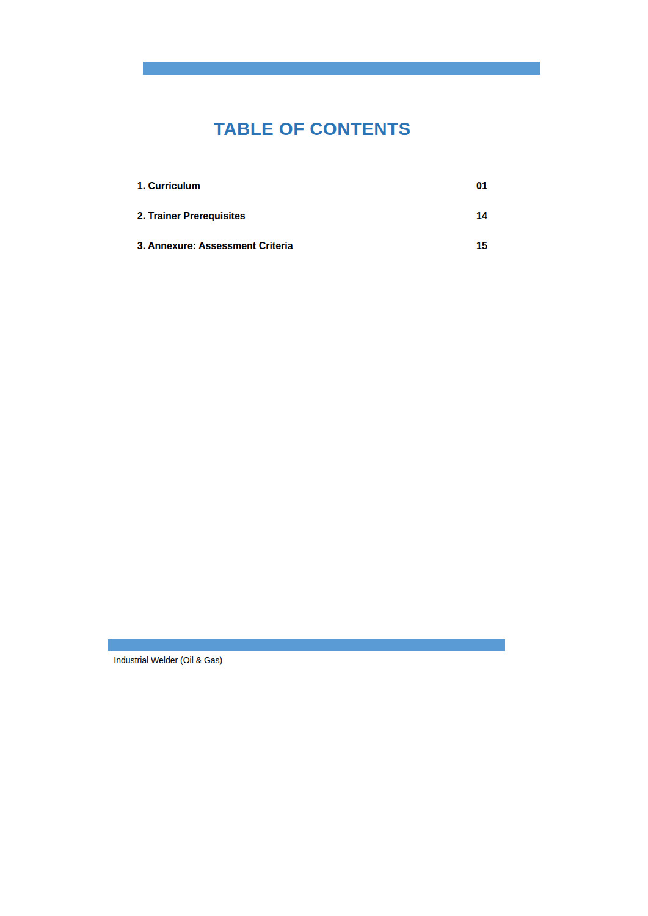TABLE OF CONTENTS
| 1. Curriculum | 01 |
| 2. Trainer Prerequisites | 14 |
| 3. Annexure: Assessment Criteria | 15 |
Industrial Welder (Oil & Gas)